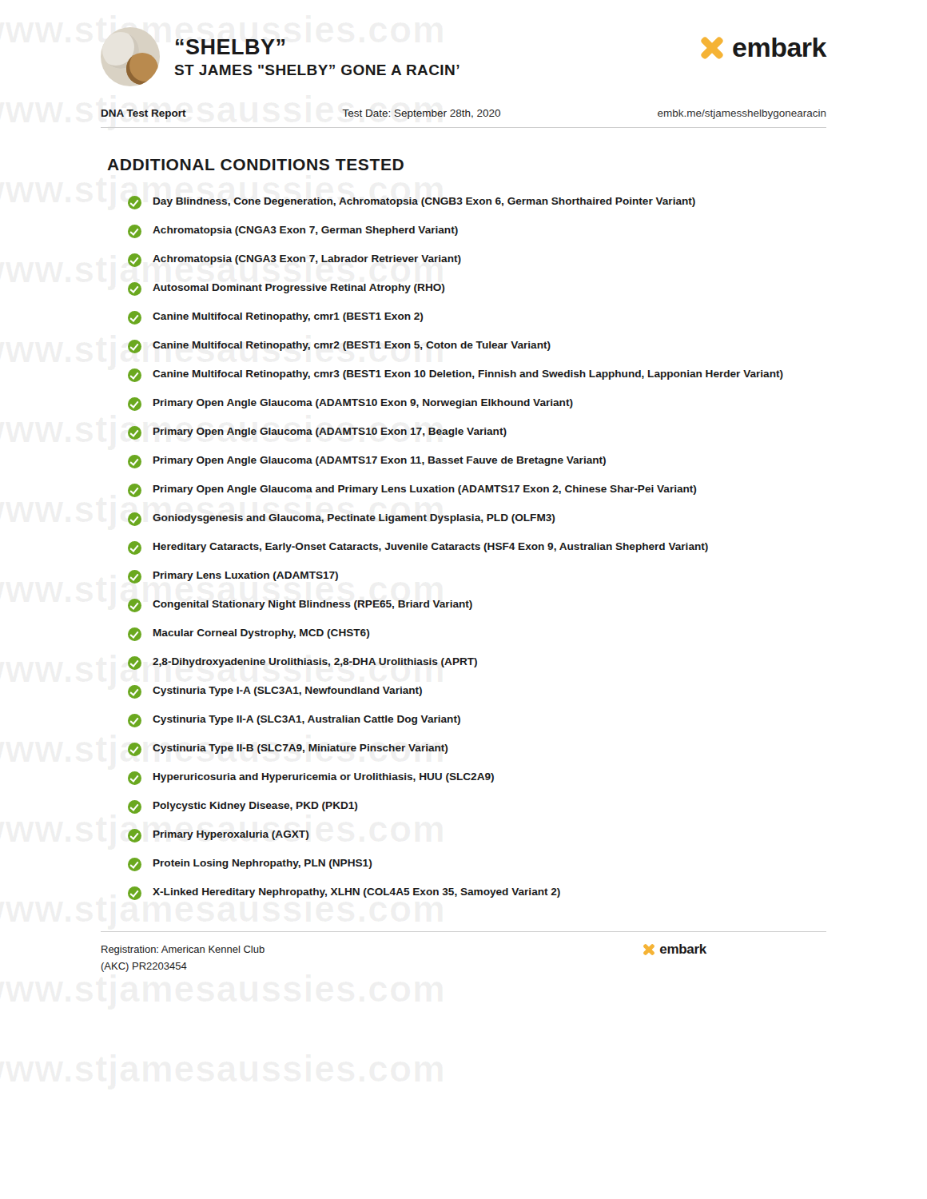www.stjamesaussies.com www.stjamesaussies.com www.stjamesaussies.com www.stjamesaussies.com www.stjamesaussies.com www.stjamesaussies.com www.stjamesaussies.com www.stjamesaussies.com www.stjamesaussies.com www.stjamesaussies.com www.stjamesaussies.com www.stjamesaussies.com www.stjamesaussies.com www.stjamesaussies.com
“SHELBY”
ST JAMES "SHELBY” GONE A RACIN’
embark
DNA Test Report
Test Date: September 28th, 2020
embk.me/stjamesshelbygonearacin
ADDITIONAL CONDITIONS TESTED
Day Blindness, Cone Degeneration, Achromatopsia (CNGB3 Exon 6, German Shorthaired Pointer Variant)
Achromatopsia (CNGA3 Exon 7, German Shepherd Variant)
Achromatopsia (CNGA3 Exon 7, Labrador Retriever Variant)
Autosomal Dominant Progressive Retinal Atrophy (RHO)
Canine Multifocal Retinopathy, cmr1 (BEST1 Exon 2)
Canine Multifocal Retinopathy, cmr2 (BEST1 Exon 5, Coton de Tulear Variant)
Canine Multifocal Retinopathy, cmr3 (BEST1 Exon 10 Deletion, Finnish and Swedish Lapphund, Lapponian Herder Variant)
Primary Open Angle Glaucoma (ADAMTS10 Exon 9, Norwegian Elkhound Variant)
Primary Open Angle Glaucoma (ADAMTS10 Exon 17, Beagle Variant)
Primary Open Angle Glaucoma (ADAMTS17 Exon 11, Basset Fauve de Bretagne Variant)
Primary Open Angle Glaucoma and Primary Lens Luxation (ADAMTS17 Exon 2, Chinese Shar-Pei Variant)
Goniodysgenesis and Glaucoma, Pectinate Ligament Dysplasia, PLD (OLFM3)
Hereditary Cataracts, Early-Onset Cataracts, Juvenile Cataracts (HSF4 Exon 9, Australian Shepherd Variant)
Primary Lens Luxation (ADAMTS17)
Congenital Stationary Night Blindness (RPE65, Briard Variant)
Macular Corneal Dystrophy, MCD (CHST6)
2,8-Dihydroxyadenine Urolithiasis, 2,8-DHA Urolithiasis (APRT)
Cystinuria Type I-A (SLC3A1, Newfoundland Variant)
Cystinuria Type II-A (SLC3A1, Australian Cattle Dog Variant)
Cystinuria Type II-B (SLC7A9, Miniature Pinscher Variant)
Hyperuricosuria and Hyperuricemia or Urolithiasis, HUU (SLC2A9)
Polycystic Kidney Disease, PKD (PKD1)
Primary Hyperoxaluria (AGXT)
Protein Losing Nephropathy, PLN (NPHS1)
X-Linked Hereditary Nephropathy, XLHN (COL4A5 Exon 35, Samoyed Variant 2)
Registration: American Kennel Club
(AKC) PR2203454
embark